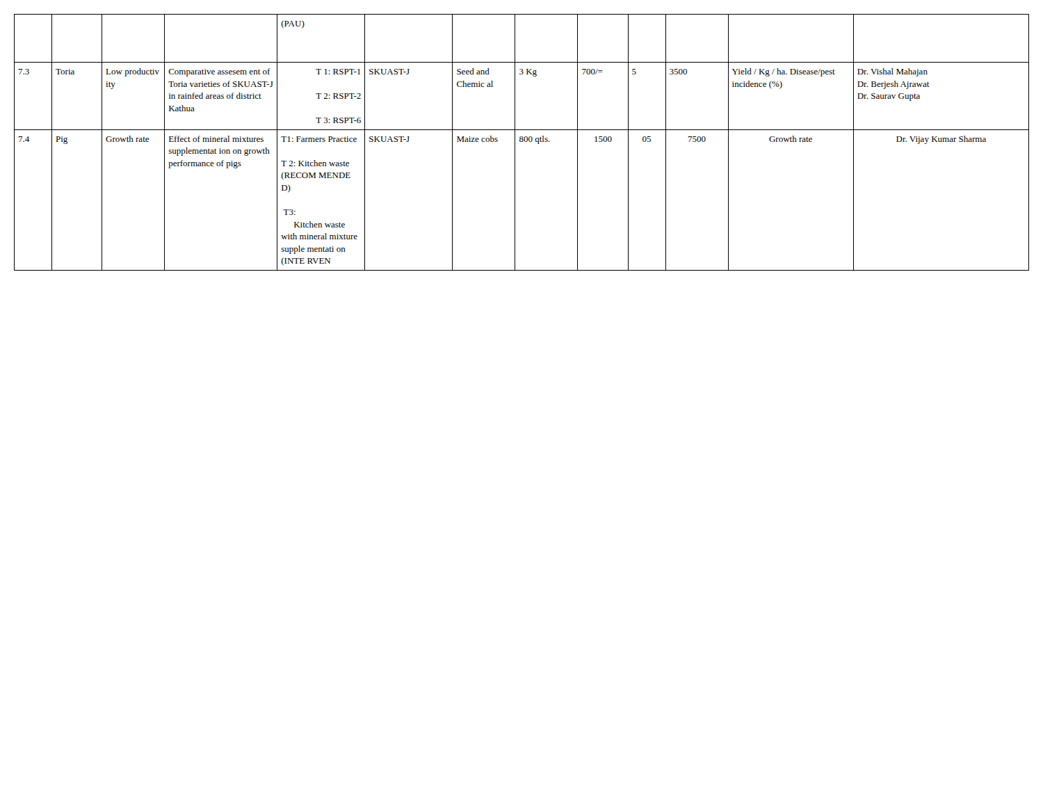| | | | | (PAU) | | | | | | | | |
| 7.3 | Toria | Low productiv ity | Comparative assesem ent of Toria varieties of SKUAST-J in rainfed areas of district Kathua | T 1: RSPT-1 T 2: RSPT-2 T 3: RSPT-6 | SKUAST-J | Seed and Chemic al | 3 Kg | 700/= | 5 | 3500 | Yield / Kg / ha. Disease/pest incidence (%) | Dr. Vishal Mahajan Dr. Berjesh Ajrawat Dr. Saurav Gupta |
| 7.4 | Pig | Growth rate | Effect of mineral mixtures supplementat ion on growth performance of pigs | T1: Farmers Practice T 2: Kitchen waste (RECOM MENDE D) T3: Kitchen waste with mineral mixture supple mentati on (INTE RVEN | SKUAST-J | Maize cobs | 800 qtls. | 1500 | 05 | 7500 | Growth rate | Dr. Vijay Kumar Sharma |